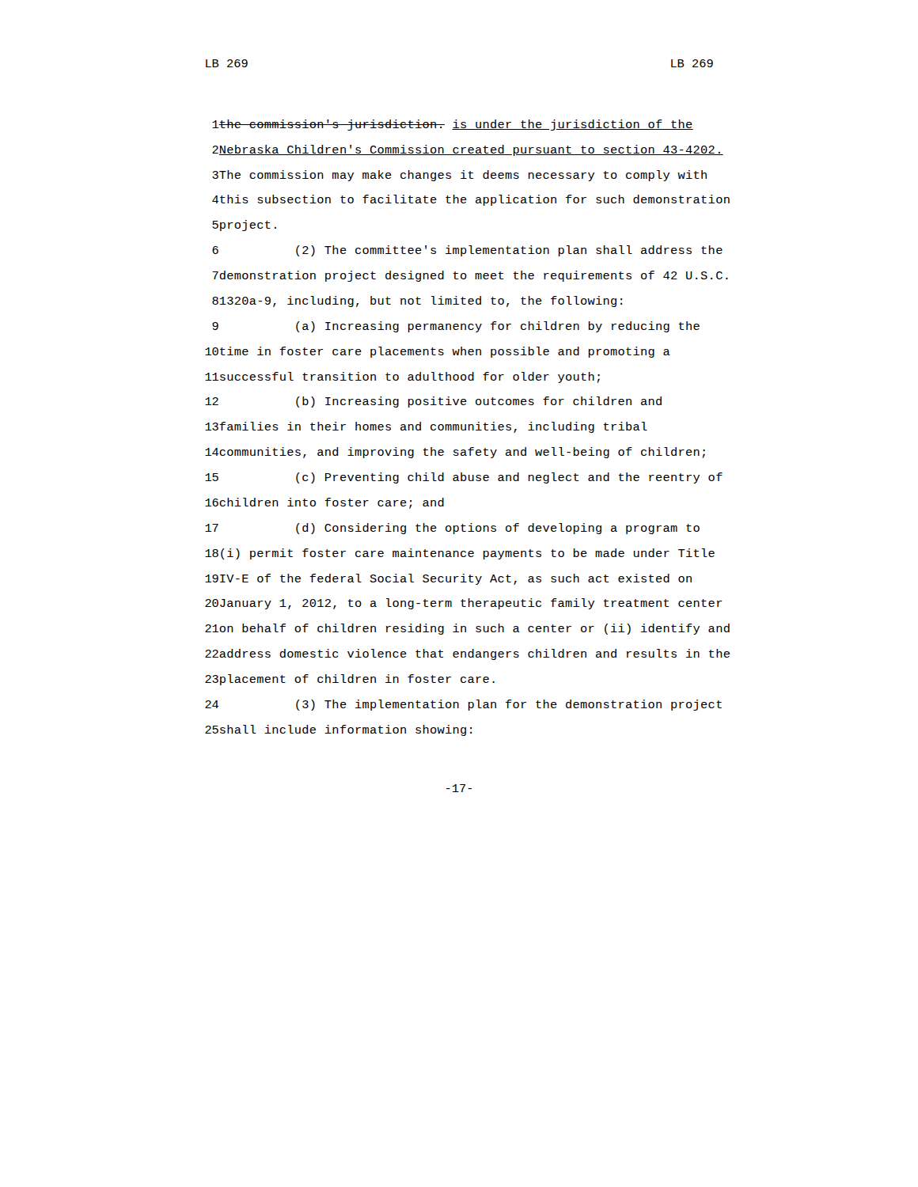LB 269 LB 269
| 1 | the commission's jurisdiction. is under the jurisdiction of the |
| 2 | Nebraska Children's Commission created pursuant to section 43-4202. |
| 3 | The commission may make changes it deems necessary to comply with |
| 4 | this subsection to facilitate the application for such demonstration |
| 5 | project. |
| 6 | (2) The committee's implementation plan shall address the |
| 7 | demonstration project designed to meet the requirements of 42 U.S.C. |
| 8 | 1320a-9, including, but not limited to, the following: |
| 9 | (a) Increasing permanency for children by reducing the |
| 10 | time in foster care placements when possible and promoting a |
| 11 | successful transition to adulthood for older youth; |
| 12 | (b) Increasing positive outcomes for children and |
| 13 | families in their homes and communities, including tribal |
| 14 | communities, and improving the safety and well-being of children; |
| 15 | (c) Preventing child abuse and neglect and the reentry of |
| 16 | children into foster care; and |
| 17 | (d) Considering the options of developing a program to |
| 18 | (i) permit foster care maintenance payments to be made under Title |
| 19 | IV-E of the federal Social Security Act, as such act existed on |
| 20 | January 1, 2012, to a long-term therapeutic family treatment center |
| 21 | on behalf of children residing in such a center or (ii) identify and |
| 22 | address domestic violence that endangers children and results in the |
| 23 | placement of children in foster care. |
| 24 | (3) The implementation plan for the demonstration project |
| 25 | shall include information showing: |
-17-